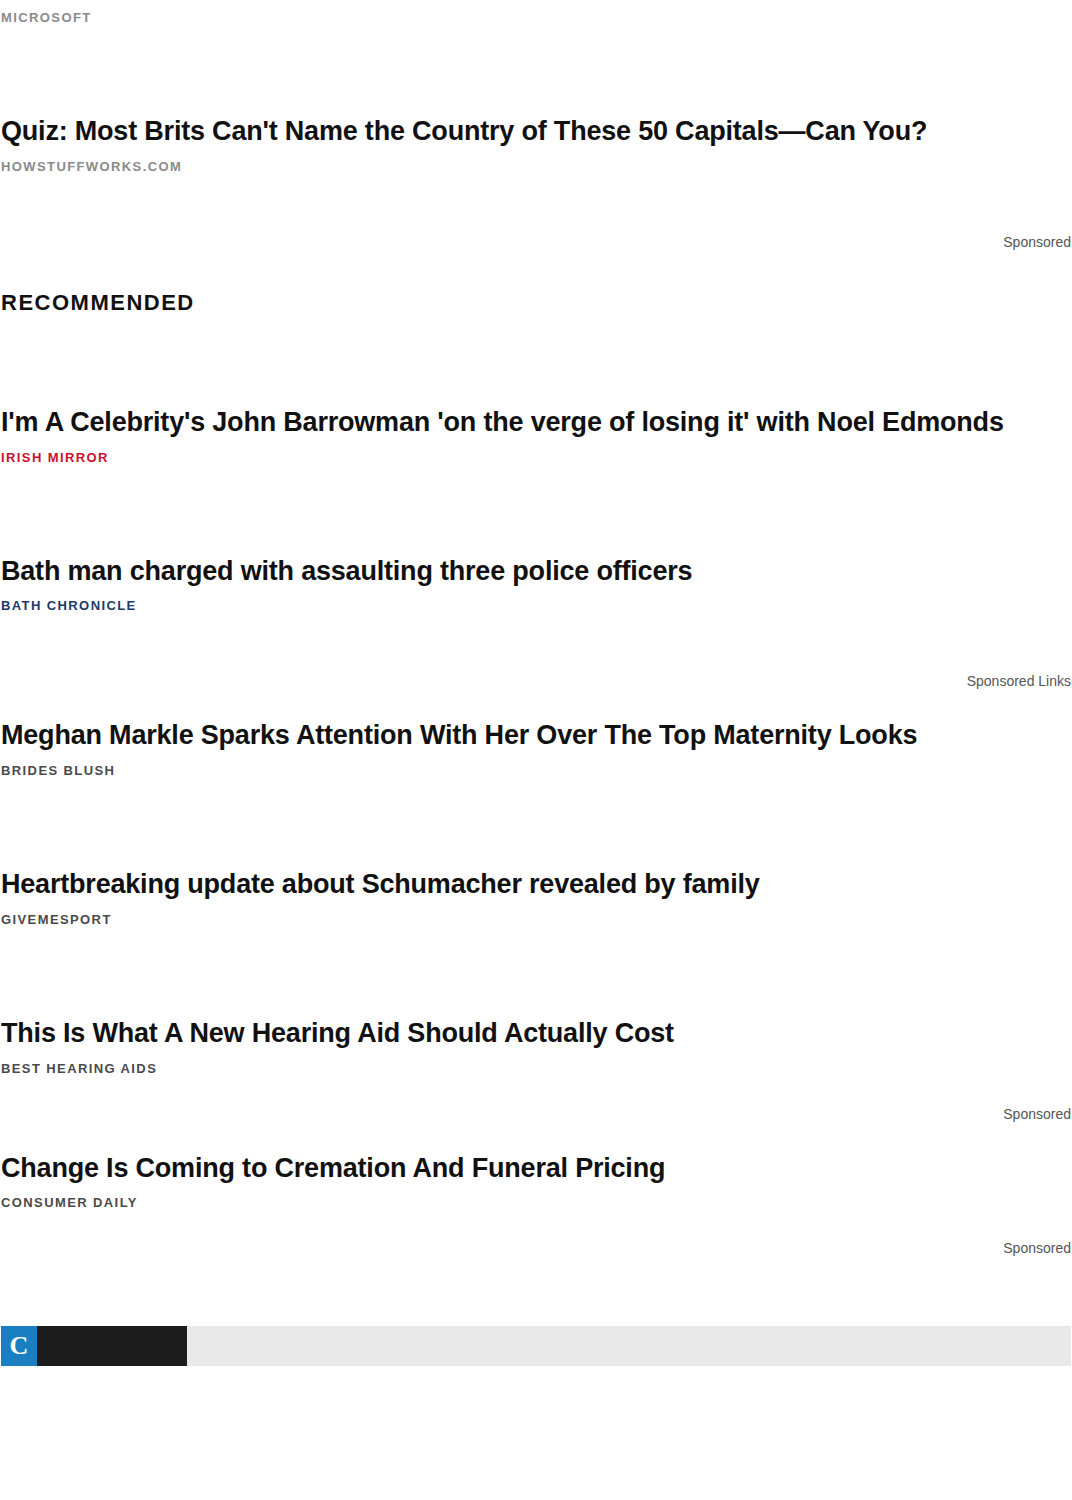Microsoft
Quiz: Most Brits Can't Name the Country of These 50 Capitals—Can You?
HowStuffWorks.com
Sponsored
Recommended
I'm A Celebrity's John Barrowman 'on the verge of losing it' with Noel Edmonds
Irish Mirror
Bath man charged with assaulting three police officers
Bath Chronicle
Sponsored Links
Meghan Markle Sparks Attention With Her Over The Top Maternity Looks
Brides Blush
Heartbreaking update about Schumacher revealed by family
GiveMeSport
This Is What A New Hearing Aid Should Actually Cost
Best Hearing Aids
Sponsored
Change Is Coming to Cremation And Funeral Pricing
Consumer Daily
Sponsored
C